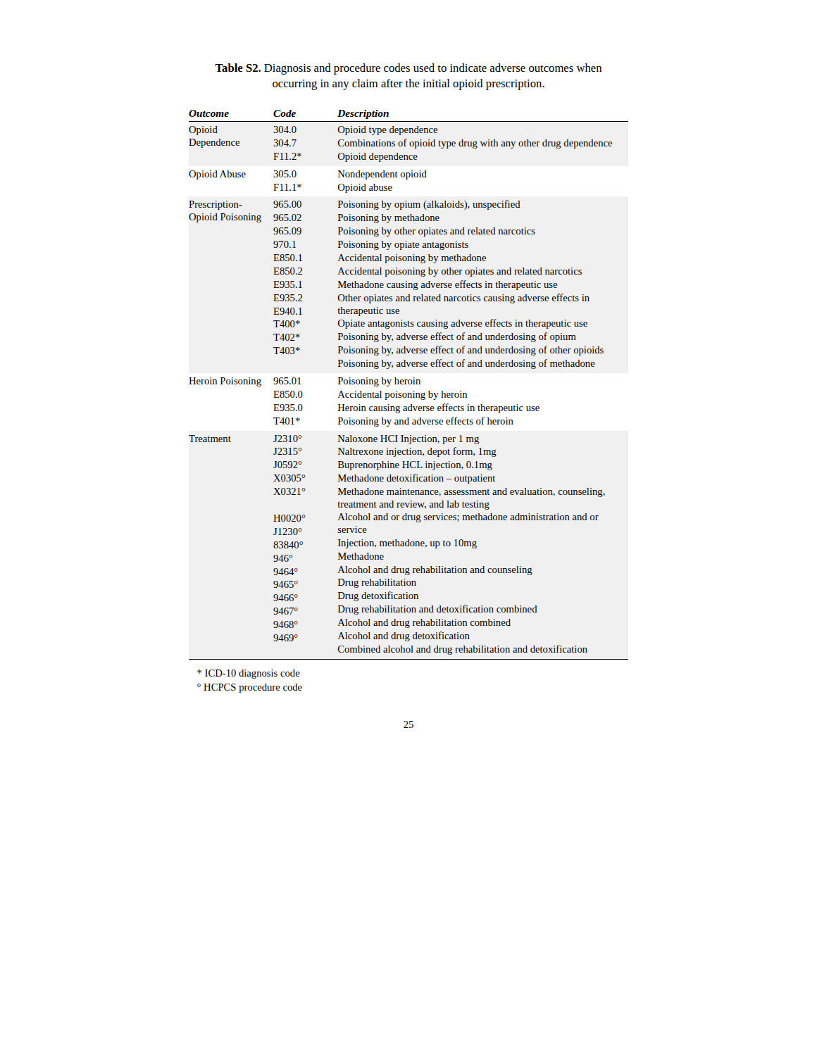Table S2. Diagnosis and procedure codes used to indicate adverse outcomes when occurring in any claim after the initial opioid prescription.
| Outcome | Code | Description |
| --- | --- | --- |
| Opioid Dependence | 304.0 304.7 F11.2* | Opioid type dependence Combinations of opioid type drug with any other drug dependence Opioid dependence |
| Opioid Abuse | 305.0 F11.1* | Nondependent opioid Opioid abuse |
| Prescription-Opioid Poisoning | 965.00 965.02 965.09 970.1 E850.1 E850.2 E935.1 E935.2 E940.1 T400* T402* T403* | Poisoning by opium (alkaloids), unspecified Poisoning by methadone Poisoning by other opiates and related narcotics Poisoning by opiate antagonists Accidental poisoning by methadone Accidental poisoning by other opiates and related narcotics Methadone causing adverse effects in therapeutic use Other opiates and related narcotics causing adverse effects in therapeutic use Opiate antagonists causing adverse effects in therapeutic use Poisoning by, adverse effect of and underdosing of opium Poisoning by, adverse effect of and underdosing of other opioids Poisoning by, adverse effect of and underdosing of methadone |
| Heroin Poisoning | 965.01 E850.0 E935.0 T401* | Poisoning by heroin Accidental poisoning by heroin Heroin causing adverse effects in therapeutic use Poisoning by and adverse effects of heroin |
| Treatment | J2310° J2315° J0592° X0305° X0321° H0020° J1230° 83840° 946° 9464° 9465° 9466° 9467° 9468° 9469° | Naloxone HCI Injection, per 1 mg Naltrexone injection, depot form, 1mg Buprenorphine HCL injection, 0.1mg Methadone detoxification – outpatient Methadone maintenance, assessment and evaluation, counseling, treatment and review, and lab testing Alcohol and or drug services; methadone administration and or service Injection, methadone, up to 10mg Methadone Alcohol and drug rehabilitation and counseling Drug rehabilitation Drug detoxification Drug rehabilitation and detoxification combined Alcohol and drug rehabilitation combined Alcohol and drug detoxification Combined alcohol and drug rehabilitation and detoxification |
* ICD-10 diagnosis code
° HCPCS procedure code
25